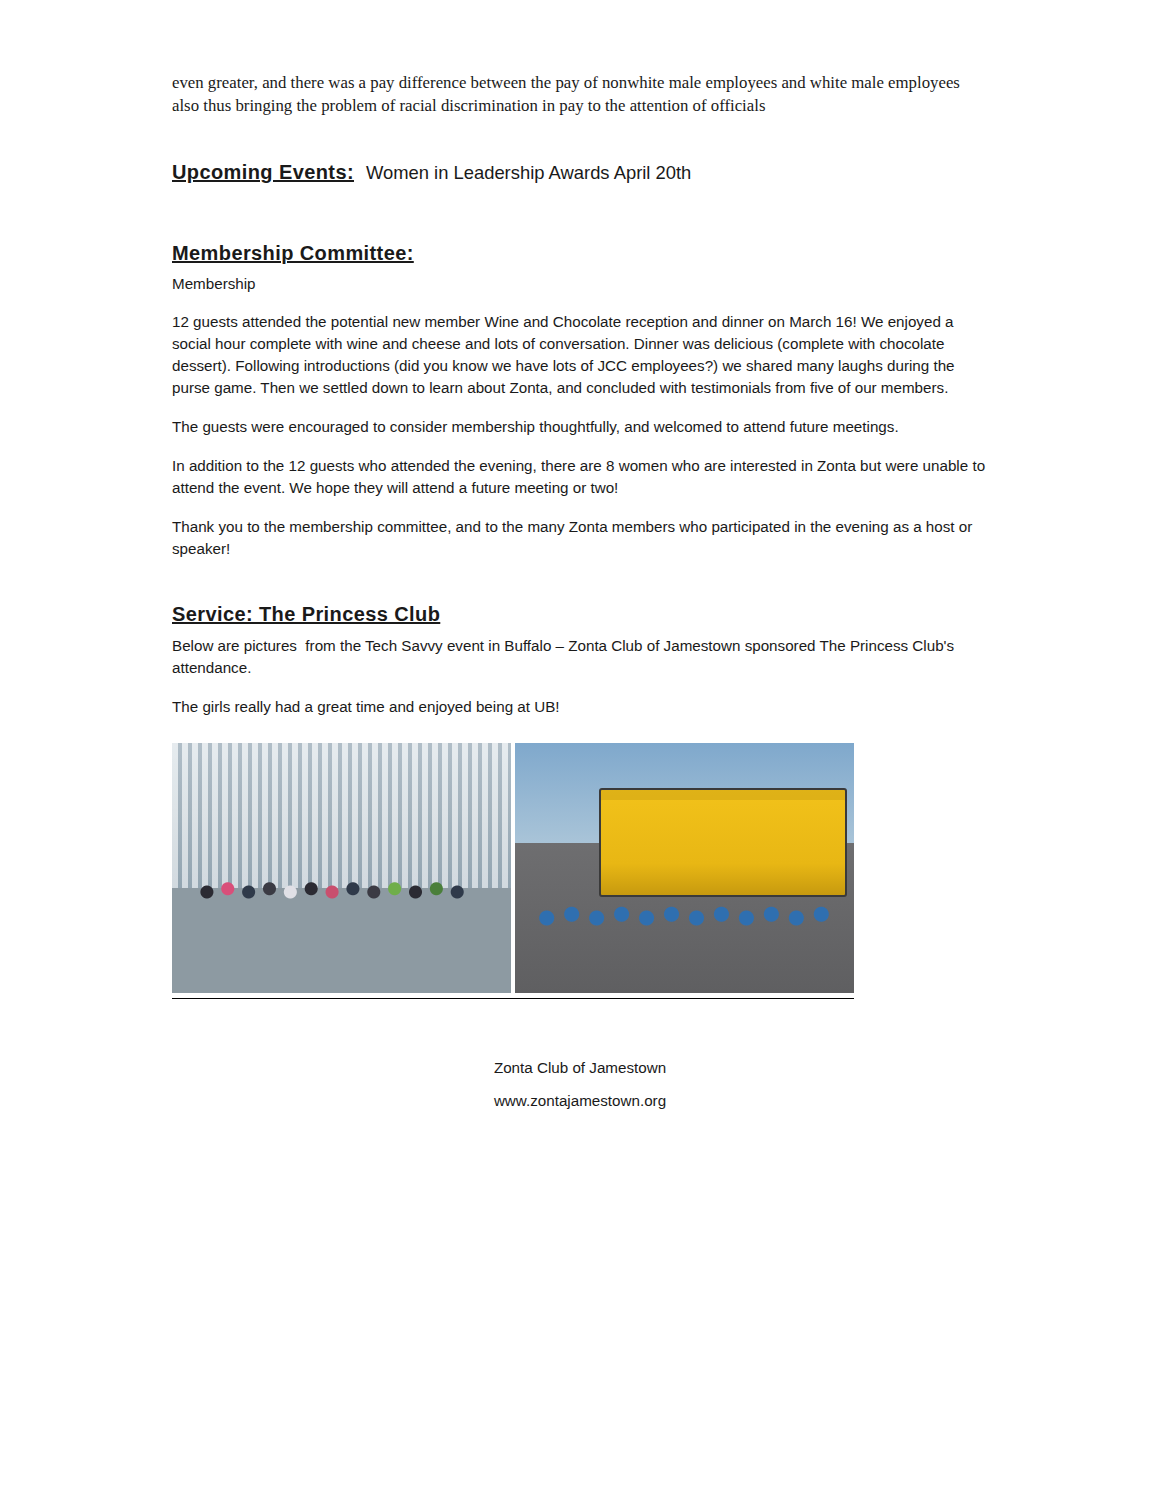even greater, and there was a pay difference between the pay of nonwhite male employees and white male employees also thus bringing the problem of racial discrimination in pay to the attention of officials
Upcoming Events: Women in Leadership Awards April 20th
Membership Committee:
Membership
12 guests attended the potential new member Wine and Chocolate reception and dinner on March 16! We enjoyed a social hour complete with wine and cheese and lots of conversation. Dinner was delicious (complete with chocolate dessert). Following introductions (did you know we have lots of JCC employees?) we shared many laughs during the purse game. Then we settled down to learn about Zonta, and concluded with testimonials from five of our members.
The guests were encouraged to consider membership thoughtfully, and welcomed to attend future meetings.
In addition to the 12 guests who attended the evening, there are 8 women who are interested in Zonta but were unable to attend the event. We hope they will attend a future meeting or two!
Thank you to the membership committee, and to the many Zonta members who participated in the evening as a host or speaker!
Service: The Princess Club
Below are pictures from the Tech Savvy event in Buffalo – Zonta Club of Jamestown sponsored The Princess Club's attendance.
The girls really had a great time and enjoyed being at UB!
Zonta Club of Jamestown
www.zontajamestown.org